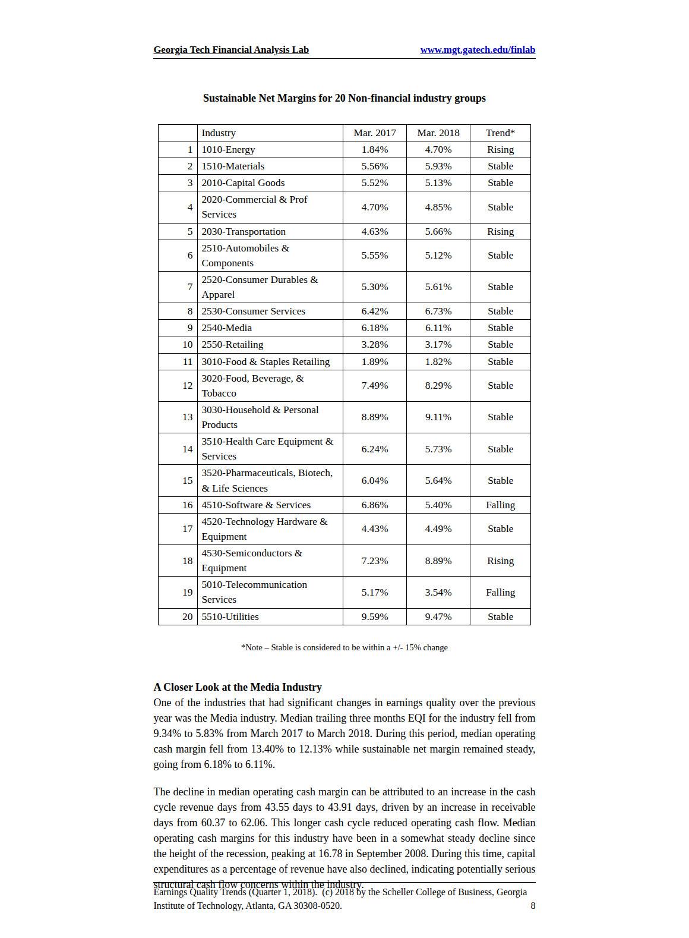Georgia Tech Financial Analysis Lab www.mgt.gatech.edu/finlab
Sustainable Net Margins for 20 Non-financial industry groups
| | Industry | Mar. 2017 | Mar. 2018 | Trend* |
| --- | --- | --- | --- | --- |
| 1 | 1010-Energy | 1.84% | 4.70% | Rising |
| 2 | 1510-Materials | 5.56% | 5.93% | Stable |
| 3 | 2010-Capital Goods | 5.52% | 5.13% | Stable |
| 4 | 2020-Commercial & Prof Services | 4.70% | 4.85% | Stable |
| 5 | 2030-Transportation | 4.63% | 5.66% | Rising |
| 6 | 2510-Automobiles & Components | 5.55% | 5.12% | Stable |
| 7 | 2520-Consumer Durables & Apparel | 5.30% | 5.61% | Stable |
| 8 | 2530-Consumer Services | 6.42% | 6.73% | Stable |
| 9 | 2540-Media | 6.18% | 6.11% | Stable |
| 10 | 2550-Retailing | 3.28% | 3.17% | Stable |
| 11 | 3010-Food & Staples Retailing | 1.89% | 1.82% | Stable |
| 12 | 3020-Food, Beverage, & Tobacco | 7.49% | 8.29% | Stable |
| 13 | 3030-Household & Personal Products | 8.89% | 9.11% | Stable |
| 14 | 3510-Health Care Equipment & Services | 6.24% | 5.73% | Stable |
| 15 | 3520-Pharmaceuticals, Biotech, & Life Sciences | 6.04% | 5.64% | Stable |
| 16 | 4510-Software & Services | 6.86% | 5.40% | Falling |
| 17 | 4520-Technology Hardware & Equipment | 4.43% | 4.49% | Stable |
| 18 | 4530-Semiconductors & Equipment | 7.23% | 8.89% | Rising |
| 19 | 5010-Telecommunication Services | 5.17% | 3.54% | Falling |
| 20 | 5510-Utilities | 9.59% | 9.47% | Stable |
*Note – Stable is considered to be within a +/- 15% change
A Closer Look at the Media Industry
One of the industries that had significant changes in earnings quality over the previous year was the Media industry. Median trailing three months EQI for the industry fell from 9.34% to 5.83% from March 2017 to March 2018. During this period, median operating cash margin fell from 13.40% to 12.13% while sustainable net margin remained steady, going from 6.18% to 6.11%.
The decline in median operating cash margin can be attributed to an increase in the cash cycle revenue days from 43.55 days to 43.91 days, driven by an increase in receivable days from 60.37 to 62.06. This longer cash cycle reduced operating cash flow. Median operating cash margins for this industry have been in a somewhat steady decline since the height of the recession, peaking at 16.78 in September 2008. During this time, capital expenditures as a percentage of revenue have also declined, indicating potentially serious structural cash flow concerns within the industry.
Earnings Quality Trends (Quarter 1, 2018). (c) 2018 by the Scheller College of Business, Georgia Institute of Technology, Atlanta, GA 30308-0520. 8